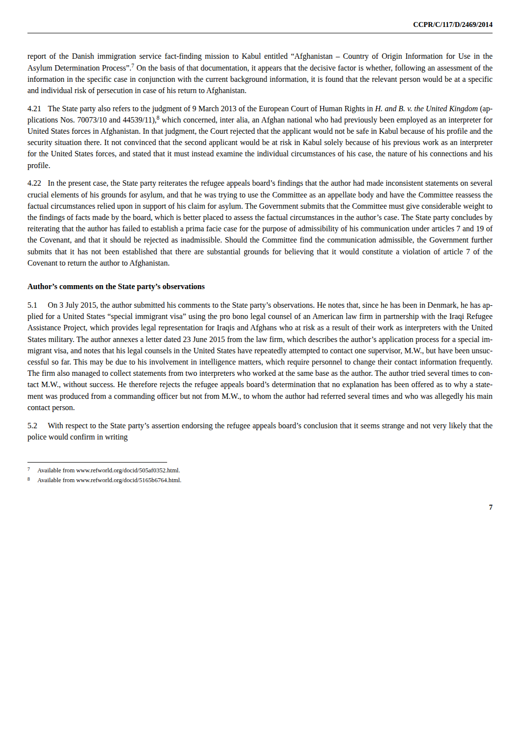CCPR/C/117/D/2469/2014
report of the Danish immigration service fact-finding mission to Kabul entitled “Afghanistan – Country of Origin Information for Use in the Asylum Determination Process”.7 On the basis of that documentation, it appears that the decisive factor is whether, following an assessment of the information in the specific case in conjunction with the current background information, it is found that the relevant person would be at a specific and individual risk of persecution in case of his return to Afghanistan.
4.21 The State party also refers to the judgment of 9 March 2013 of the European Court of Human Rights in H. and B. v. the United Kingdom (applications Nos. 70073/10 and 44539/11),8 which concerned, inter alia, an Afghan national who had previously been employed as an interpreter for United States forces in Afghanistan. In that judgment, the Court rejected that the applicant would not be safe in Kabul because of his profile and the security situation there. It not convinced that the second applicant would be at risk in Kabul solely because of his previous work as an interpreter for the United States forces, and stated that it must instead examine the individual circumstances of his case, the nature of his connections and his profile.
4.22 In the present case, the State party reiterates the refugee appeals board’s findings that the author had made inconsistent statements on several crucial elements of his grounds for asylum, and that he was trying to use the Committee as an appellate body and have the Committee reassess the factual circumstances relied upon in support of his claim for asylum. The Government submits that the Committee must give considerable weight to the findings of facts made by the board, which is better placed to assess the factual circumstances in the author’s case. The State party concludes by reiterating that the author has failed to establish a prima facie case for the purpose of admissibility of his communication under articles 7 and 19 of the Covenant, and that it should be rejected as inadmissible. Should the Committee find the communication admissible, the Government further submits that it has not been established that there are substantial grounds for believing that it would constitute a violation of article 7 of the Covenant to return the author to Afghanistan.
Author’s comments on the State party’s observations
5.1 On 3 July 2015, the author submitted his comments to the State party’s observations. He notes that, since he has been in Denmark, he has applied for a United States “special immigrant visa” using the pro bono legal counsel of an American law firm in partnership with the Iraqi Refugee Assistance Project, which provides legal representation for Iraqis and Afghans who at risk as a result of their work as interpreters with the United States military. The author annexes a letter dated 23 June 2015 from the law firm, which describes the author’s application process for a special immigrant visa, and notes that his legal counsels in the United States have repeatedly attempted to contact one supervisor, M.W., but have been unsuccessful so far. This may be due to his involvement in intelligence matters, which require personnel to change their contact information frequently. The firm also managed to collect statements from two interpreters who worked at the same base as the author. The author tried several times to contact M.W., without success. He therefore rejects the refugee appeals board’s determination that no explanation has been offered as to why a statement was produced from a commanding officer but not from M.W., to whom the author had referred several times and who was allegedly his main contact person.
5.2 With respect to the State party’s assertion endorsing the refugee appeals board’s conclusion that it seems strange and not very likely that the police would confirm in writing
7 Available from www.refworld.org/docid/505af0352.html.
8 Available from www.refworld.org/docid/5165b6764.html.
7